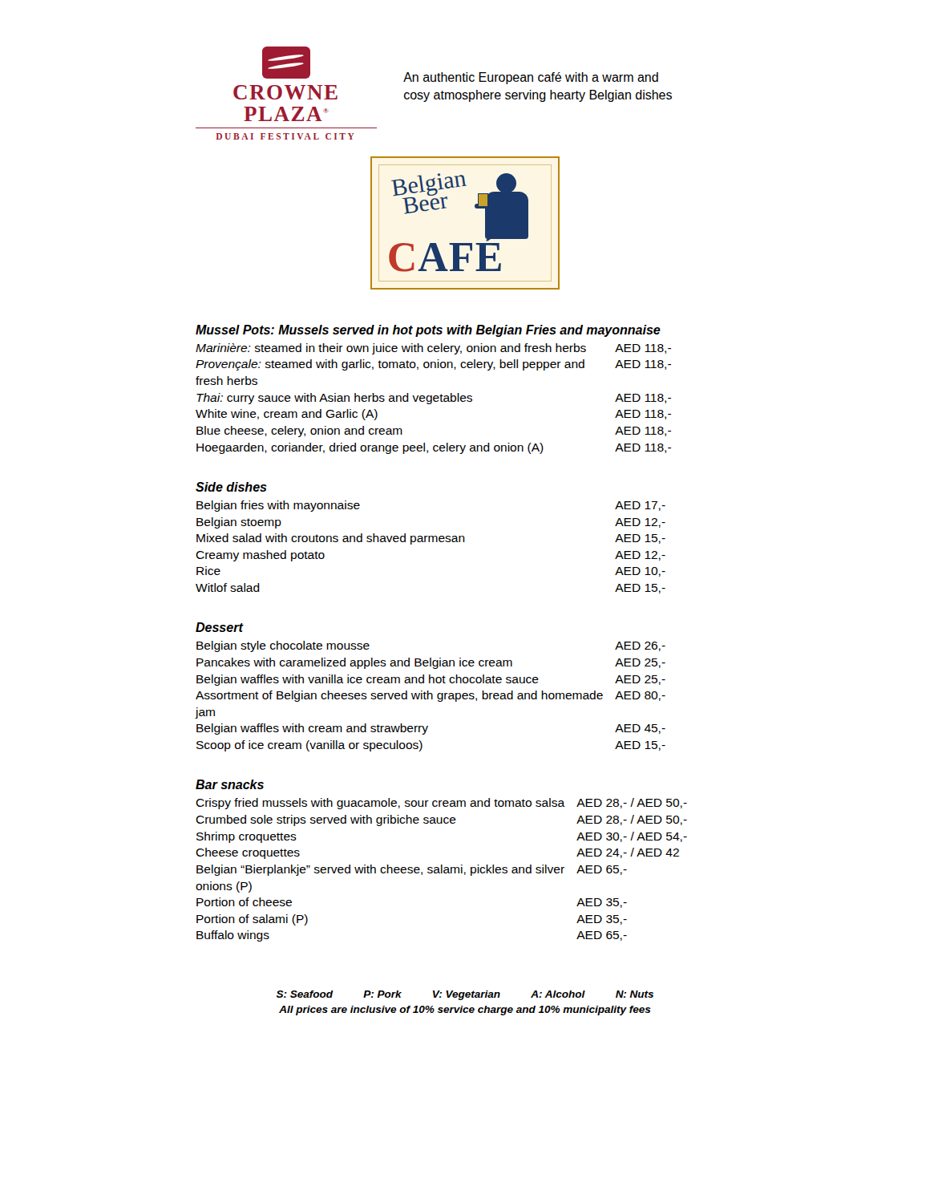CROWNE PLAZA®
DUBAI FESTIVAL CITY
An authentic European café with a warm and
cosy atmosphere serving hearty Belgian dishes
Belgian Beer
CAFÉ
Mussel Pots: Mussels served in hot pots with Belgian Fries and mayonnaise
| Marinière: steamed in their own juice with celery, onion and fresh herbs | AED 118,- |
| Provençale: steamed with garlic, tomato, onion, celery, bell pepper and fresh herbs | AED 118,- |
| Thai: curry sauce with Asian herbs and vegetables | AED 118,- |
| White wine, cream and Garlic (A) | AED 118,- |
| Blue cheese, celery, onion and cream | AED 118,- |
| Hoegaarden, coriander, dried orange peel, celery and onion (A) | AED 118,- |
Side dishes
| Belgian fries with mayonnaise | AED 17,- |
| Belgian stoemp | AED 12,- |
| Mixed salad with croutons and shaved parmesan | AED 15,- |
| Creamy mashed potato | AED 12,- |
| Rice | AED 10,- |
| Witlof salad | AED 15,- |
Dessert
| Belgian style chocolate mousse | AED 26,- |
| Pancakes with caramelized apples and Belgian ice cream | AED 25,- |
| Belgian waffles with vanilla ice cream and hot chocolate sauce | AED 25,- |
| Assortment of Belgian cheeses served with grapes, bread and homemade jam | AED 80,- |
| Belgian waffles with cream and strawberry | AED 45,- |
| Scoop of ice cream (vanilla or speculoos) | AED 15,- |
Bar snacks
| Crispy fried mussels with guacamole, sour cream and tomato salsa | AED 28,- / AED 50,- |
| Crumbed sole strips served with gribiche sauce | AED 28,- / AED 50,- |
| Shrimp croquettes | AED 30,- / AED 54,- |
| Cheese croquettes | AED 24,- / AED 42 |
| Belgian “Bierplankje” served with cheese, salami, pickles and silver onions (P) | AED 65,- |
| Portion of cheese | AED 35,- |
| Portion of salami (P) | AED 35,- |
| Buffalo wings | AED 65,- |
S: Seafood P: Pork V: Vegetarian A: Alcohol N: Nuts
All prices are inclusive of 10% service charge and 10% municipality fees